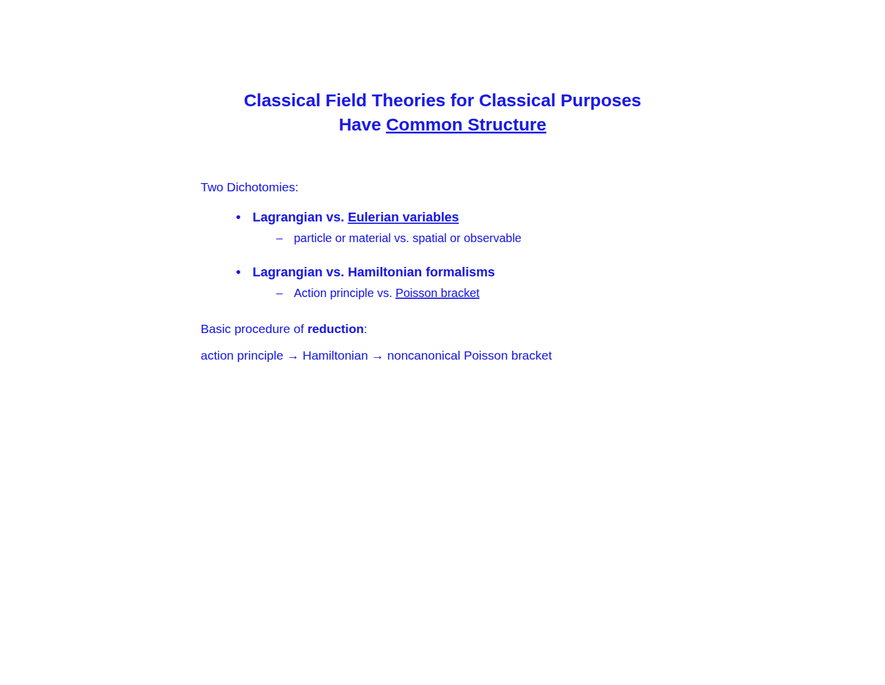Classical Field Theories for Classical Purposes
Have Common Structure
Two Dichotomies:
Lagrangian vs. Eulerian variables
particle or material vs. spatial or observable
Lagrangian vs. Hamiltonian formalisms
Action principle vs. Poisson bracket
Basic procedure of reduction:
action principle → Hamiltonian → noncanonical Poisson bracket